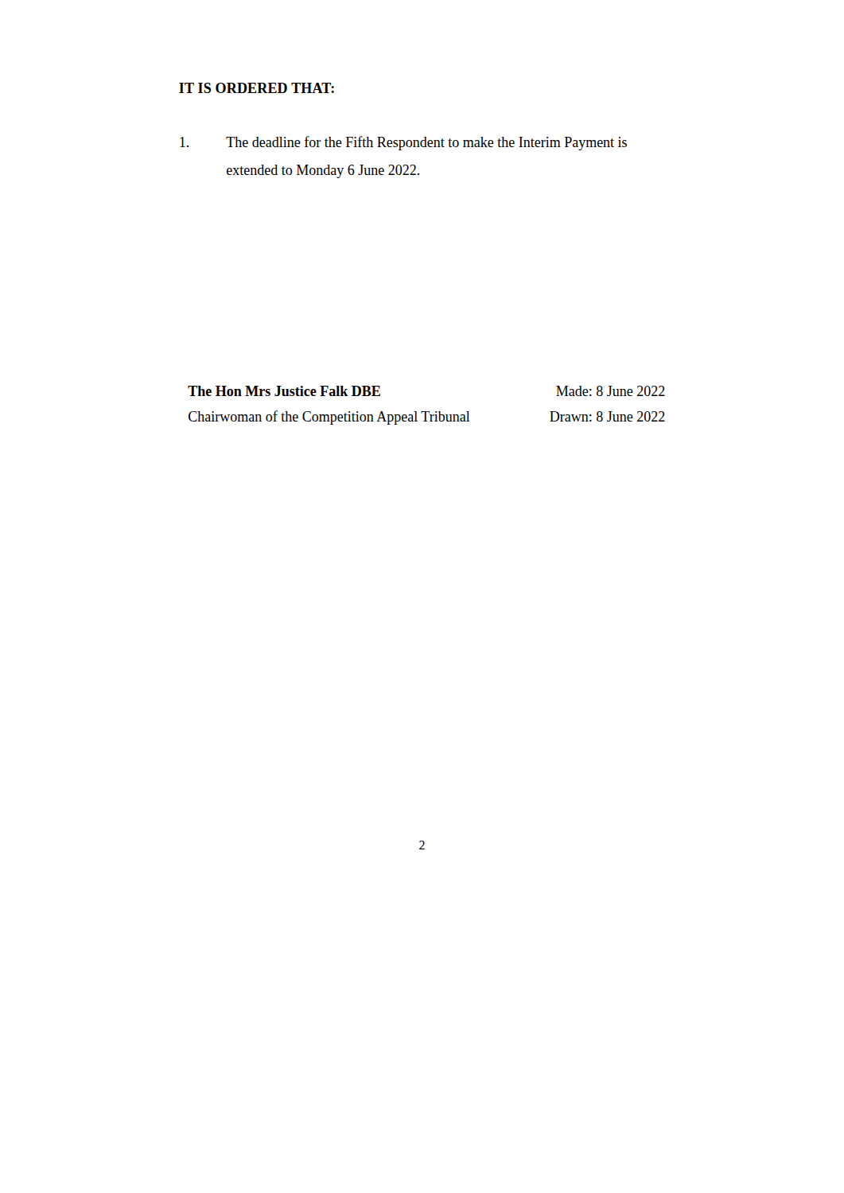IT IS ORDERED THAT:
1.
The deadline for the Fifth Respondent to make the Interim Payment is extended to Monday 6 June 2022.
The Hon Mrs Justice Falk DBE
Made: 8 June 2022
Chairwoman of the Competition Appeal Tribunal
Drawn: 8 June 2022
2